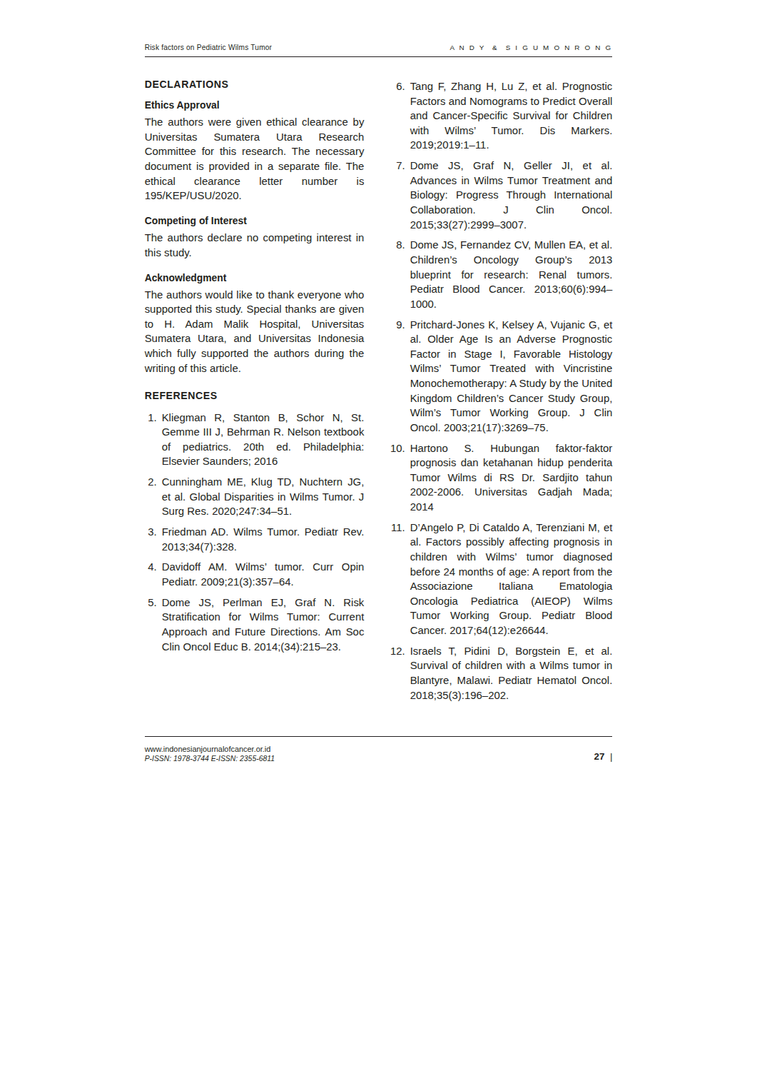Risk factors on Pediatric Wilms Tumor
A N D Y & S I G U M O N R O N G
DECLARATIONS
Ethics Approval
The authors were given ethical clearance by Universitas Sumatera Utara Research Committee for this research. The necessary document is provided in a separate file. The ethical clearance letter number is 195/KEP/USU/2020.
Competing of Interest
The authors declare no competing interest in this study.
Acknowledgment
The authors would like to thank everyone who supported this study. Special thanks are given to H. Adam Malik Hospital, Universitas Sumatera Utara, and Universitas Indonesia which fully supported the authors during the writing of this article.
REFERENCES
Kliegman R, Stanton B, Schor N, St. Gemme III J, Behrman R. Nelson textbook of pediatrics. 20th ed. Philadelphia: Elsevier Saunders; 2016
Cunningham ME, Klug TD, Nuchtern JG, et al. Global Disparities in Wilms Tumor. J Surg Res. 2020;247:34–51.
Friedman AD. Wilms Tumor. Pediatr Rev. 2013;34(7):328.
Davidoff AM. Wilms’ tumor. Curr Opin Pediatr. 2009;21(3):357–64.
Dome JS, Perlman EJ, Graf N. Risk Stratification for Wilms Tumor: Current Approach and Future Directions. Am Soc Clin Oncol Educ B. 2014;(34):215–23.
Tang F, Zhang H, Lu Z, et al. Prognostic Factors and Nomograms to Predict Overall and Cancer-Specific Survival for Children with Wilms’ Tumor. Dis Markers. 2019;2019:1–11.
Dome JS, Graf N, Geller JI, et al. Advances in Wilms Tumor Treatment and Biology: Progress Through International Collaboration. J Clin Oncol. 2015;33(27):2999–3007.
Dome JS, Fernandez CV, Mullen EA, et al. Children’s Oncology Group’s 2013 blueprint for research: Renal tumors. Pediatr Blood Cancer. 2013;60(6):994–1000.
Pritchard-Jones K, Kelsey A, Vujanic G, et al. Older Age Is an Adverse Prognostic Factor in Stage I, Favorable Histology Wilms’ Tumor Treated with Vincristine Monochemotherapy: A Study by the United Kingdom Children’s Cancer Study Group, Wilm’s Tumor Working Group. J Clin Oncol. 2003;21(17):3269–75.
Hartono S. Hubungan faktor-faktor prognosis dan ketahanan hidup penderita Tumor Wilms di RS Dr. Sardjito tahun 2002-2006. Universitas Gadjah Mada; 2014
D’Angelo P, Di Cataldo A, Terenziani M, et al. Factors possibly affecting prognosis in children with Wilms’ tumor diagnosed before 24 months of age: A report from the Associazione Italiana Ematologia Oncologia Pediatrica (AIEOP) Wilms Tumor Working Group. Pediatr Blood Cancer. 2017;64(12):e26644.
Israels T, Pidini D, Borgstein E, et al. Survival of children with a Wilms tumor in Blantyre, Malawi. Pediatr Hematol Oncol. 2018;35(3):196–202.
www.indonesianjournalofcancer.or.id
P-ISSN: 1978-3744 E-ISSN: 2355-6811
27 |